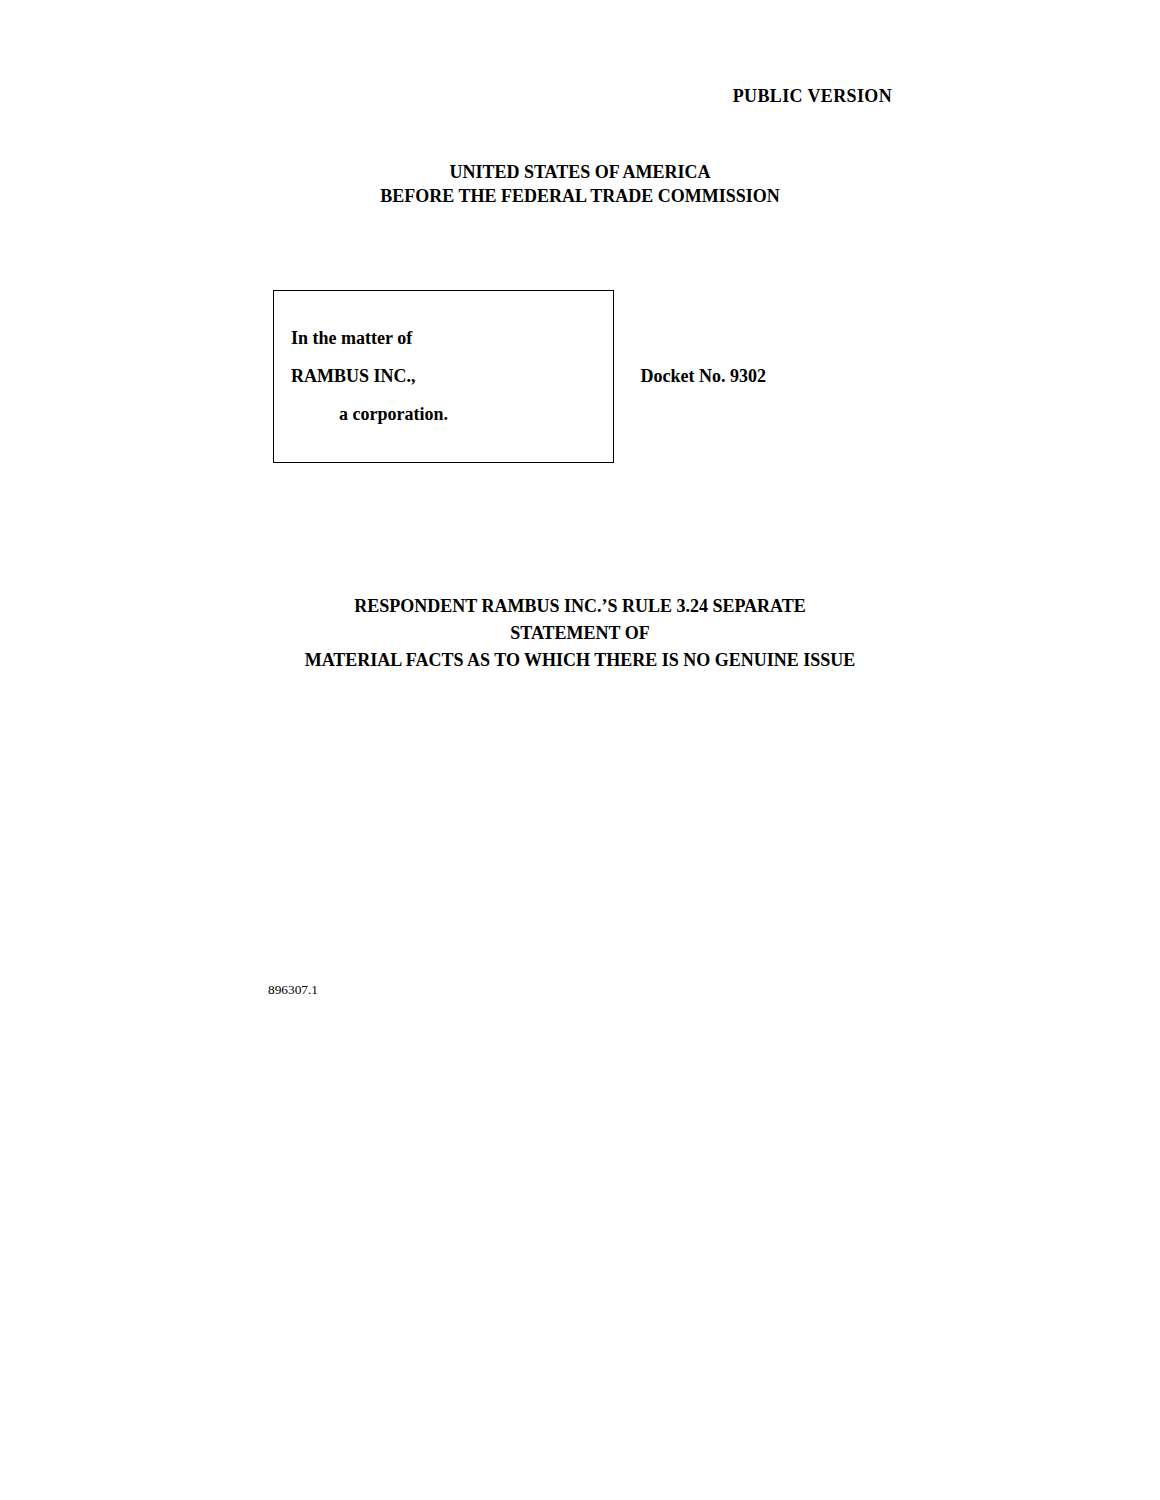PUBLIC VERSION
UNITED STATES OF AMERICA
BEFORE THE FEDERAL TRADE COMMISSION
In the matter of
RAMBUS INC.,
a corporation.
Docket No. 9302
RESPONDENT RAMBUS INC.’S RULE 3.24 SEPARATE STATEMENT OF
MATERIAL FACTS AS TO WHICH THERE IS NO GENUINE ISSUE
896307.1